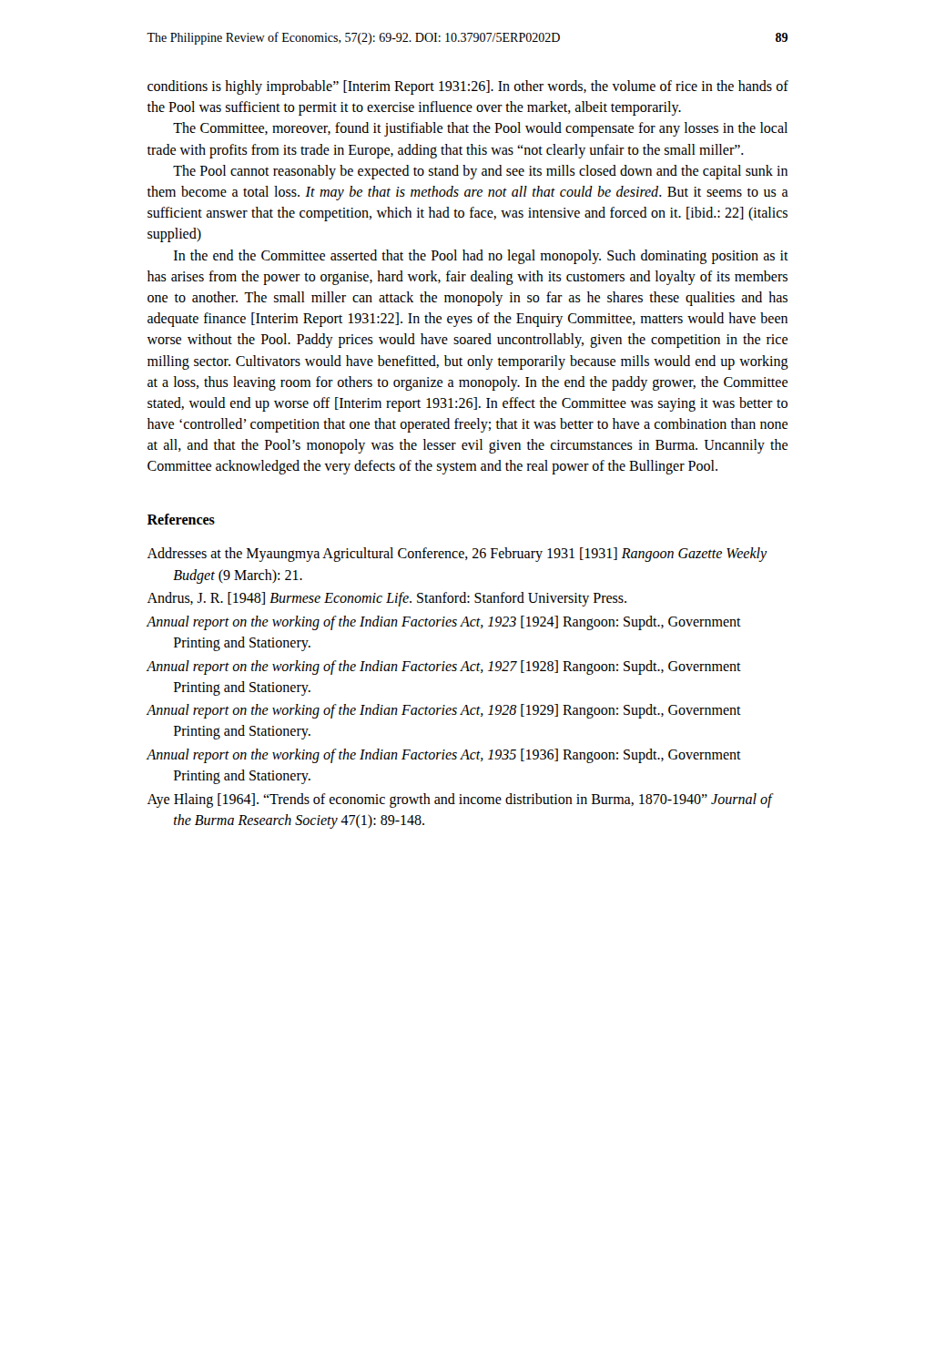The Philippine Review of Economics, 57(2): 69-92. DOI: 10.37907/5ERP0202D 89
conditions is highly improbable” [Interim Report 1931:26]. In other words, the volume of rice in the hands of the Pool was sufficient to permit it to exercise influence over the market, albeit temporarily.
The Committee, moreover, found it justifiable that the Pool would compensate for any losses in the local trade with profits from its trade in Europe, adding that this was “not clearly unfair to the small miller”.
The Pool cannot reasonably be expected to stand by and see its mills closed down and the capital sunk in them become a total loss. It may be that is methods are not all that could be desired. But it seems to us a sufficient answer that the competition, which it had to face, was intensive and forced on it. [ibid.: 22] (italics supplied)
In the end the Committee asserted that the Pool had no legal monopoly. Such dominating position as it has arises from the power to organise, hard work, fair dealing with its customers and loyalty of its members one to another. The small miller can attack the monopoly in so far as he shares these qualities and has adequate finance [Interim Report 1931:22]. In the eyes of the Enquiry Committee, matters would have been worse without the Pool. Paddy prices would have soared uncontrollably, given the competition in the rice milling sector. Cultivators would have benefitted, but only temporarily because mills would end up working at a loss, thus leaving room for others to organize a monopoly. In the end the paddy grower, the Committee stated, would end up worse off [Interim report 1931:26]. In effect the Committee was saying it was better to have ‘controlled’ competition that one that operated freely; that it was better to have a combination than none at all, and that the Pool’s monopoly was the lesser evil given the circumstances in Burma. Uncannily the Committee acknowledged the very defects of the system and the real power of the Bullinger Pool.
References
Addresses at the Myaungmya Agricultural Conference, 26 February 1931 [1931] Rangoon Gazette Weekly Budget (9 March): 21.
Andrus, J. R. [1948] Burmese Economic Life. Stanford: Stanford University Press.
Annual report on the working of the Indian Factories Act, 1923 [1924] Rangoon: Supdt., Government Printing and Stationery.
Annual report on the working of the Indian Factories Act, 1927 [1928] Rangoon: Supdt., Government Printing and Stationery.
Annual report on the working of the Indian Factories Act, 1928 [1929] Rangoon: Supdt., Government Printing and Stationery.
Annual report on the working of the Indian Factories Act, 1935 [1936] Rangoon: Supdt., Government Printing and Stationery.
Aye Hlaing [1964]. “Trends of economic growth and income distribution in Burma, 1870-1940” Journal of the Burma Research Society 47(1): 89-148.